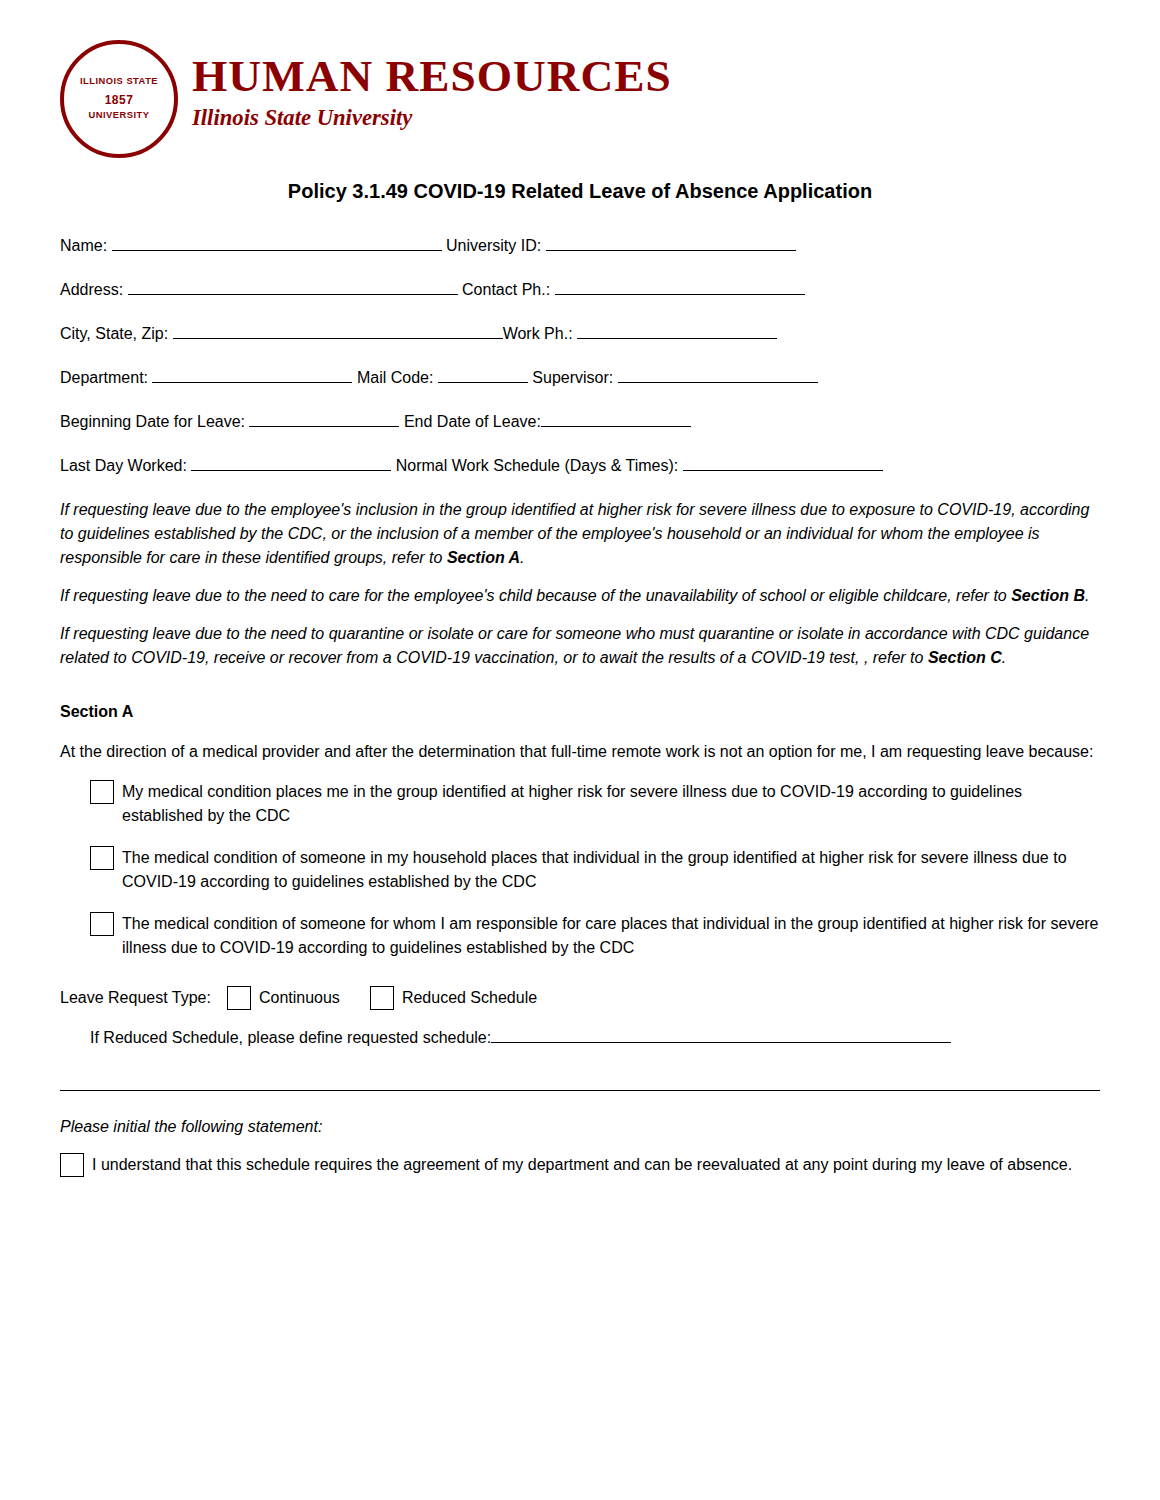ILLINOIS STATE
1857
UNIVERSITY
HUMAN RESOURCES
Illinois State University
Policy 3.1.49 COVID-19 Related Leave of Absence Application
Name: University ID:
Address: Contact Ph.:
City, State, Zip: Work Ph.:
Department: Mail Code: Supervisor:
Beginning Date for Leave: End Date of Leave:
Last Day Worked: Normal Work Schedule (Days & Times):
If requesting leave due to the employee's inclusion in the group identified at higher risk for severe illness due to exposure to COVID-19, according to guidelines established by the CDC, or the inclusion of a member of the employee's household or an individual for whom the employee is responsible for care in these identified groups, refer to Section A.
If requesting leave due to the need to care for the employee's child because of the unavailability of school or eligible childcare, refer to Section B.
If requesting leave due to the need to quarantine or isolate or care for someone who must quarantine or isolate in accordance with CDC guidance related to COVID-19, receive or recover from a COVID-19 vaccination, or to await the results of a COVID-19 test, , refer to Section C.
Section A
At the direction of a medical provider and after the determination that full-time remote work is not an option for me, I am requesting leave because:
My medical condition places me in the group identified at higher risk for severe illness due to COVID-19 according to guidelines established by the CDC
The medical condition of someone in my household places that individual in the group identified at higher risk for severe illness due to COVID-19 according to guidelines established by the CDC
The medical condition of someone for whom I am responsible for care places that individual in the group identified at higher risk for severe illness due to COVID-19 according to guidelines established by the CDC
Leave Request Type: Continuous Reduced Schedule
If Reduced Schedule, please define requested schedule:
Please initial the following statement:
I understand that this schedule requires the agreement of my department and can be reevaluated at any point during my leave of absence.